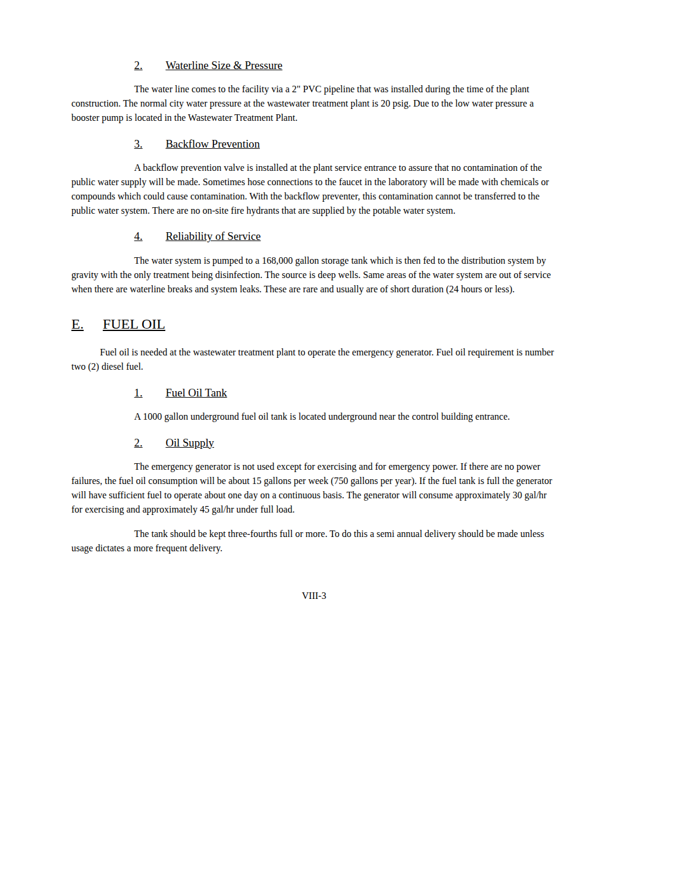2. Waterline Size & Pressure
The water line comes to the facility via a 2" PVC pipeline that was installed during the time of the plant construction. The normal city water pressure at the wastewater treatment plant is 20 psig. Due to the low water pressure a booster pump is located in the Wastewater Treatment Plant.
3. Backflow Prevention
A backflow prevention valve is installed at the plant service entrance to assure that no contamination of the public water supply will be made. Sometimes hose connections to the faucet in the laboratory will be made with chemicals or compounds which could cause contamination. With the backflow preventer, this contamination cannot be transferred to the public water system. There are no on-site fire hydrants that are supplied by the potable water system.
4. Reliability of Service
The water system is pumped to a 168,000 gallon storage tank which is then fed to the distribution system by gravity with the only treatment being disinfection. The source is deep wells. Same areas of the water system are out of service when there are waterline breaks and system leaks. These are rare and usually are of short duration (24 hours or less).
E. FUEL OIL
Fuel oil is needed at the wastewater treatment plant to operate the emergency generator. Fuel oil requirement is number two (2) diesel fuel.
1. Fuel Oil Tank
A 1000 gallon underground fuel oil tank is located underground near the control building entrance.
2. Oil Supply
The emergency generator is not used except for exercising and for emergency power. If there are no power failures, the fuel oil consumption will be about 15 gallons per week (750 gallons per year). If the fuel tank is full the generator will have sufficient fuel to operate about one day on a continuous basis. The generator will consume approximately 30 gal/hr for exercising and approximately 45 gal/hr under full load.
The tank should be kept three-fourths full or more. To do this a semi annual delivery should be made unless usage dictates a more frequent delivery.
VIII-3